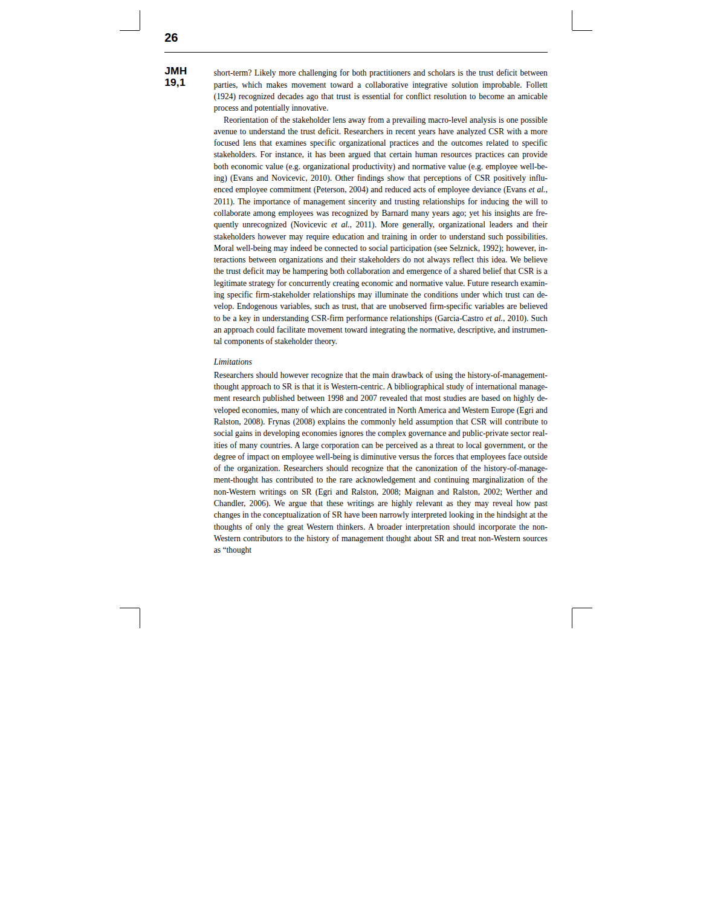JMH
19,1
short-term? Likely more challenging for both practitioners and scholars is the trust deficit between parties, which makes movement toward a collaborative integrative solution improbable. Follett (1924) recognized decades ago that trust is essential for conflict resolution to become an amicable process and potentially innovative.
Reorientation of the stakeholder lens away from a prevailing macro-level analysis is one possible avenue to understand the trust deficit. Researchers in recent years have analyzed CSR with a more focused lens that examines specific organizational practices and the outcomes related to specific stakeholders. For instance, it has been argued that certain human resources practices can provide both economic value (e.g. organizational productivity) and normative value (e.g. employee well-being) (Evans and Novicevic, 2010). Other findings show that perceptions of CSR positively influenced employee commitment (Peterson, 2004) and reduced acts of employee deviance (Evans et al., 2011). The importance of management sincerity and trusting relationships for inducing the will to collaborate among employees was recognized by Barnard many years ago; yet his insights are frequently unrecognized (Novicevic et al., 2011). More generally, organizational leaders and their stakeholders however may require education and training in order to understand such possibilities. Moral well-being may indeed be connected to social participation (see Selznick, 1992); however, interactions between organizations and their stakeholders do not always reflect this idea. We believe the trust deficit may be hampering both collaboration and emergence of a shared belief that CSR is a legitimate strategy for concurrently creating economic and normative value. Future research examining specific firm-stakeholder relationships may illuminate the conditions under which trust can develop. Endogenous variables, such as trust, that are unobserved firm-specific variables are believed to be a key in understanding CSR-firm performance relationships (Garcia-Castro et al., 2010). Such an approach could facilitate movement toward integrating the normative, descriptive, and instrumental components of stakeholder theory.
Limitations
Researchers should however recognize that the main drawback of using the history-of-management-thought approach to SR is that it is Western-centric. A bibliographical study of international management research published between 1998 and 2007 revealed that most studies are based on highly developed economies, many of which are concentrated in North America and Western Europe (Egri and Ralston, 2008). Frynas (2008) explains the commonly held assumption that CSR will contribute to social gains in developing economies ignores the complex governance and public-private sector realities of many countries. A large corporation can be perceived as a threat to local government, or the degree of impact on employee well-being is diminutive versus the forces that employees face outside of the organization. Researchers should recognize that the canonization of the history-of-management-thought has contributed to the rare acknowledgement and continuing marginalization of the non-Western writings on SR (Egri and Ralston, 2008; Maignan and Ralston, 2002; Werther and Chandler, 2006). We argue that these writings are highly relevant as they may reveal how past changes in the conceptualization of SR have been narrowly interpreted looking in the hindsight at the thoughts of only the great Western thinkers. A broader interpretation should incorporate the non-Western contributors to the history of management thought about SR and treat non-Western sources as “thought
26